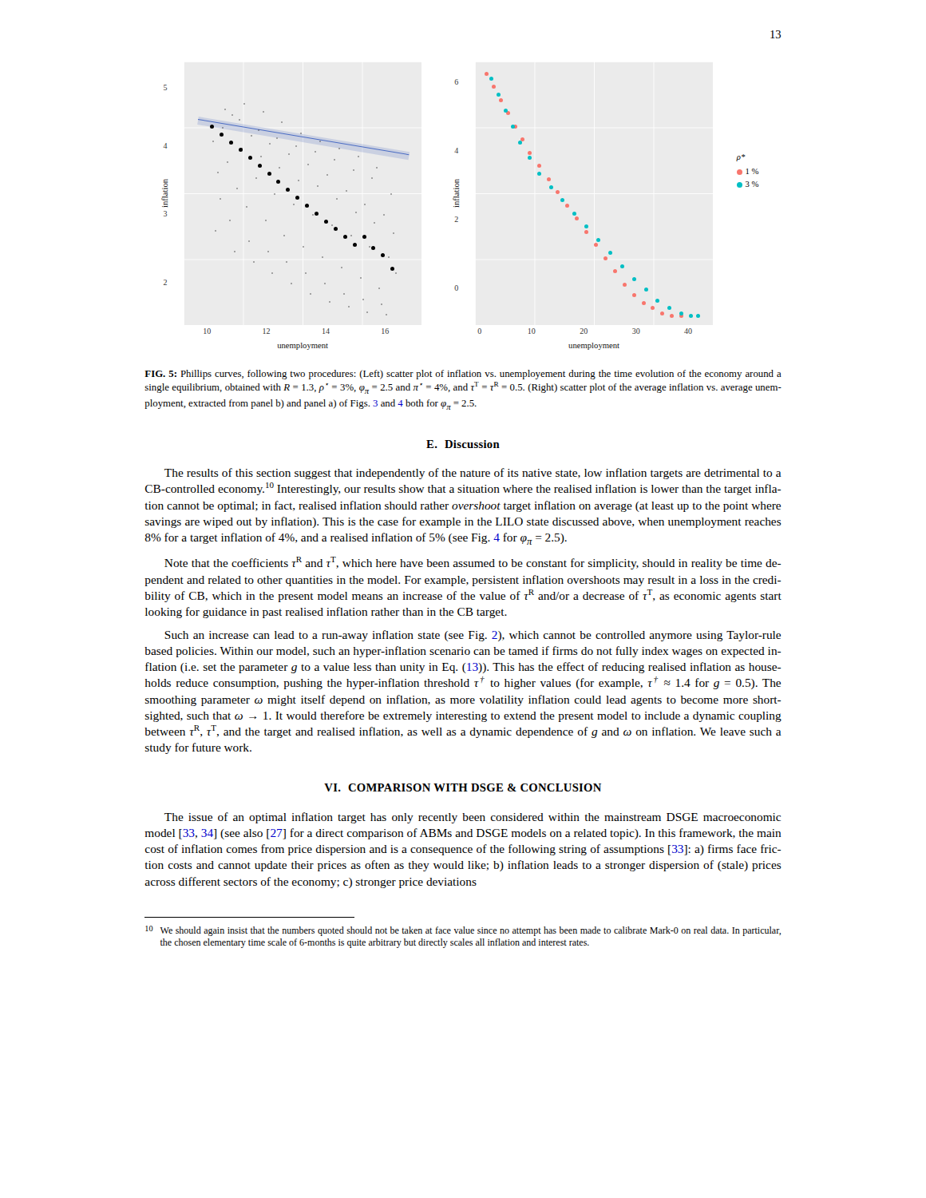13
5 4 3 2 10 12 14 16 inflation unemployment
6 4 2 0 0 10 20 30 40 inflation unemployment
ρ*
1 %
3 %
FIG. 5: Phillips curves, following two procedures: (Left) scatter plot of inflation vs. unemployement during the time evolution of the economy around a single equilibrium, obtained with R = 1.3, ρ⋆ = 3%, φπ = 2.5 and π⋆ = 4%, and τT = τR = 0.5. (Right) scatter plot of the average inflation vs. average unemployment, extracted from panel b) and panel a) of Figs. 3 and 4 both for φπ = 2.5.
E. Discussion
The results of this section suggest that independently of the nature of its native state, low inflation targets are detrimental to a CB-controlled economy.10 Interestingly, our results show that a situation where the realised inflation is lower than the target inflation cannot be optimal; in fact, realised inflation should rather overshoot target inflation on average (at least up to the point where savings are wiped out by inflation). This is the case for example in the LILO state discussed above, when unemployment reaches 8% for a target inflation of 4%, and a realised inflation of 5% (see Fig. 4 for φπ = 2.5).
Note that the coefficients τR and τT, which here have been assumed to be constant for simplicity, should in reality be time dependent and related to other quantities in the model. For example, persistent inflation overshoots may result in a loss in the credibility of CB, which in the present model means an increase of the value of τR and/or a decrease of τT, as economic agents start looking for guidance in past realised inflation rather than in the CB target.
Such an increase can lead to a run-away inflation state (see Fig. 2), which cannot be controlled anymore using Taylor-rule based policies. Within our model, such an hyper-inflation scenario can be tamed if firms do not fully index wages on expected inflation (i.e. set the parameter g to a value less than unity in Eq. (13)). This has the effect of reducing realised inflation as households reduce consumption, pushing the hyper-inflation threshold τ† to higher values (for example, τ† ≈ 1.4 for g = 0.5). The smoothing parameter ω might itself depend on inflation, as more volatility inflation could lead agents to become more short-sighted, such that ω → 1. It would therefore be extremely interesting to extend the present model to include a dynamic coupling between τR, τT, and the target and realised inflation, as well as a dynamic dependence of g and ω on inflation. We leave such a study for future work.
VI. COMPARISON WITH DSGE & CONCLUSION
The issue of an optimal inflation target has only recently been considered within the mainstream DSGE macroeconomic model [33, 34] (see also [27] for a direct comparison of ABMs and DSGE models on a related topic). In this framework, the main cost of inflation comes from price dispersion and is a consequence of the following string of assumptions [33]: a) firms face friction costs and cannot update their prices as often as they would like; b) inflation leads to a stronger dispersion of (stale) prices across different sectors of the economy; c) stronger price deviations
10 We should again insist that the numbers quoted should not be taken at face value since no attempt has been made to calibrate Mark-0 on real data. In particular, the chosen elementary time scale of 6-months is quite arbitrary but directly scales all inflation and interest rates.